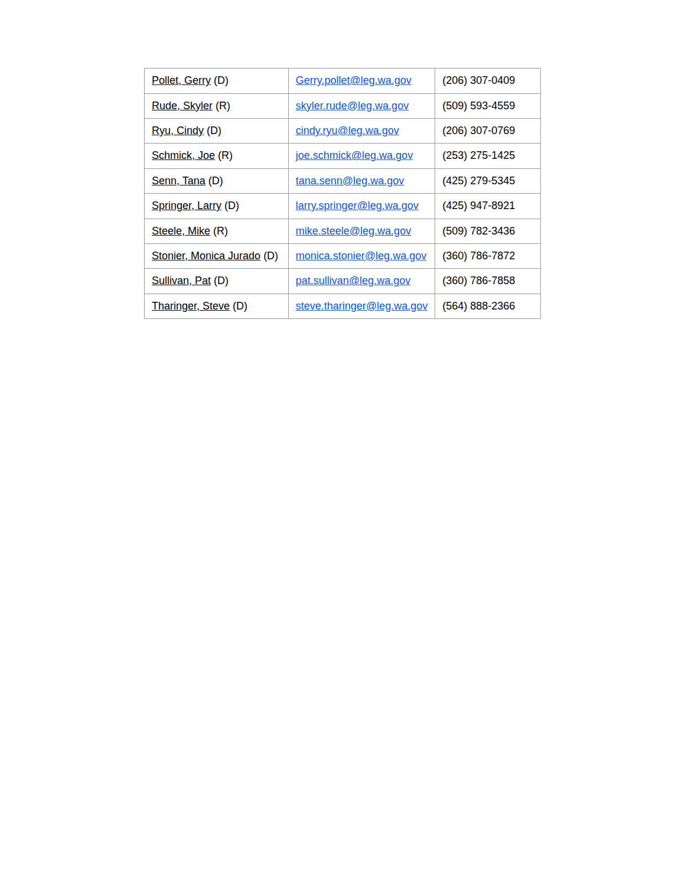| Pollet, Gerry (D) | Gerry.pollet@leg.wa.gov | (206) 307-0409 |
| Rude, Skyler (R) | skyler.rude@leg.wa.gov | (509) 593-4559 |
| Ryu, Cindy (D) | cindy.ryu@leg.wa.gov | (206) 307-0769 |
| Schmick, Joe (R) | joe.schmick@leg.wa.gov | (253) 275-1425 |
| Senn, Tana (D) | tana.senn@leg.wa.gov | (425) 279-5345 |
| Springer, Larry (D) | larry.springer@leg.wa.gov | (425) 947-8921 |
| Steele, Mike (R) | mike.steele@leg.wa.gov | (509) 782-3436 |
| Stonier, Monica Jurado (D) | monica.stonier@leg.wa.gov | (360) 786-7872 |
| Sullivan, Pat (D) | pat.sullivan@leg.wa.gov | (360) 786-7858 |
| Tharinger, Steve (D) | steve.tharinger@leg.wa.gov | (564) 888-2366 |